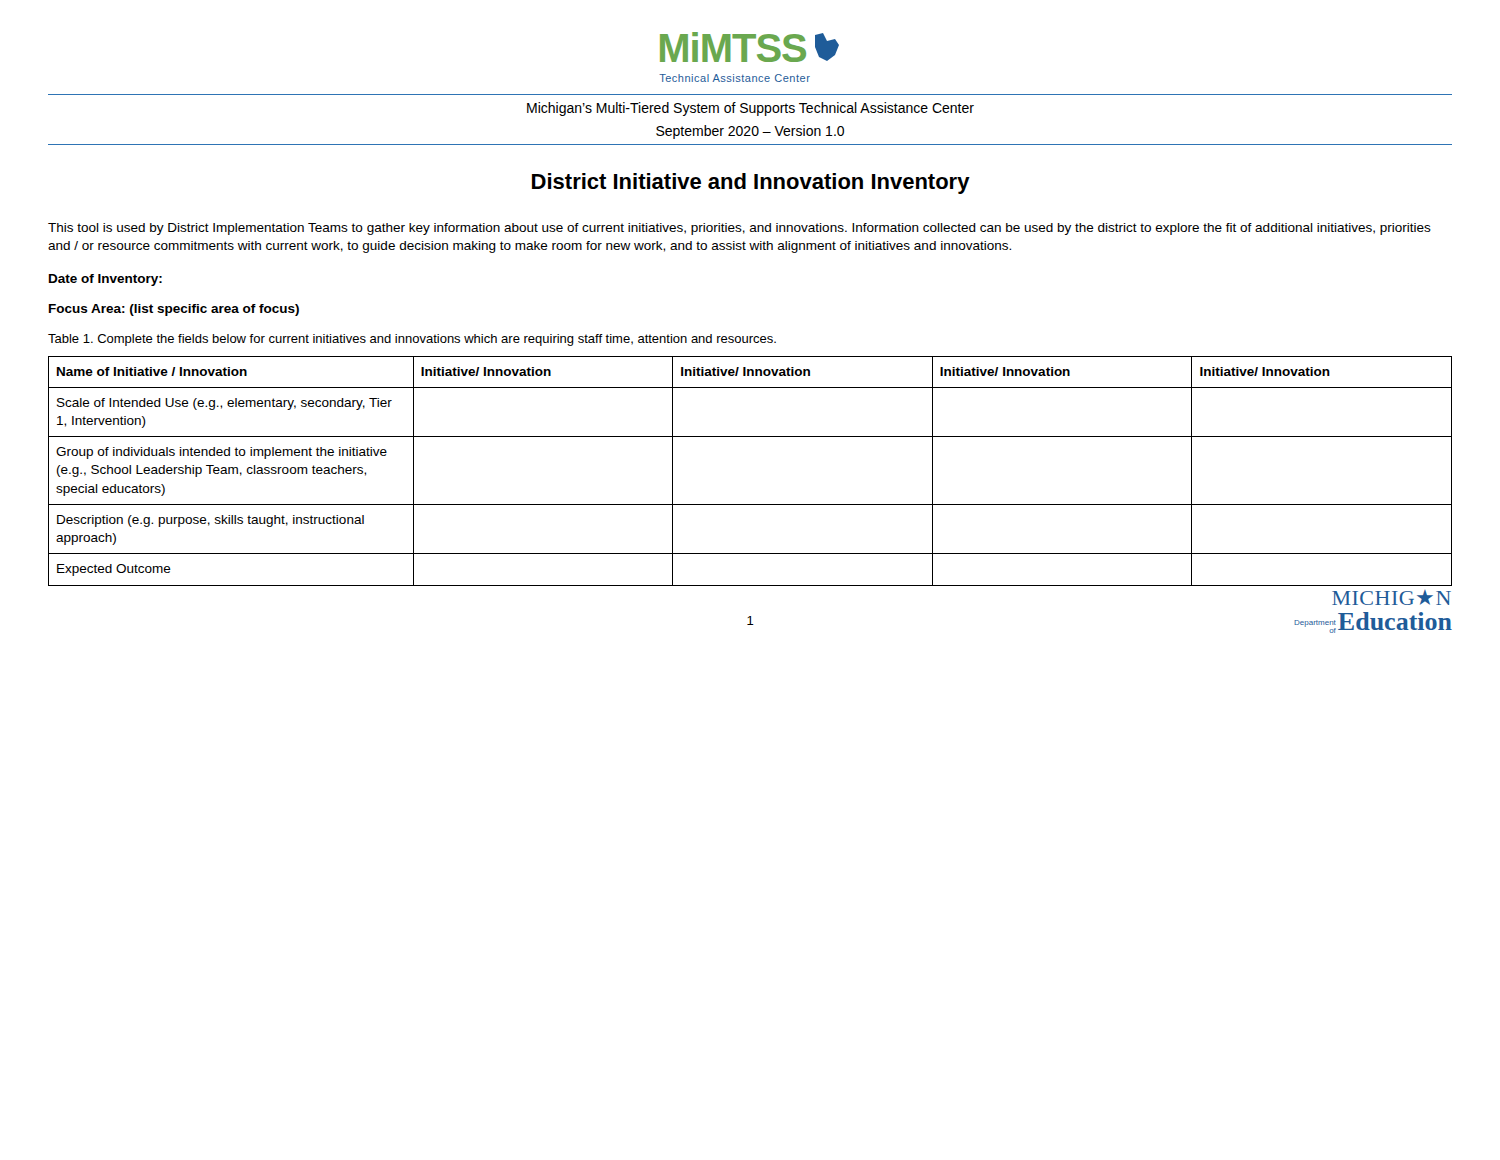MiMTSS
Technical Assistance Center
Michigan’s Multi-Tiered System of Supports Technical Assistance Center
September 2020 – Version 1.0
District Initiative and Innovation Inventory
This tool is used by District Implementation Teams to gather key information about use of current initiatives, priorities, and innovations. Information collected can be used by the district to explore the fit of additional initiatives, priorities and / or resource commitments with current work, to guide decision making to make room for new work, and to assist with alignment of initiatives and innovations.
Date of Inventory:
Focus Area: (list specific area of focus)
Table 1. Complete the fields below for current initiatives and innovations which are requiring staff time, attention and resources.
| Name of Initiative / Innovation | Initiative/ Innovation | Initiative/ Innovation | Initiative/ Innovation | Initiative/ Innovation |
| --- | --- | --- | --- | --- |
| Scale of Intended Use (e.g., elementary, secondary, Tier 1, Intervention) | | | | |
| Group of individuals intended to implement the initiative (e.g., School Leadership Team, classroom teachers, special educators) | | | | |
| Description (e.g. purpose, skills taught, instructional approach) | | | | |
| Expected Outcome | | | | |
1
MICHIG★N
Department
of Education